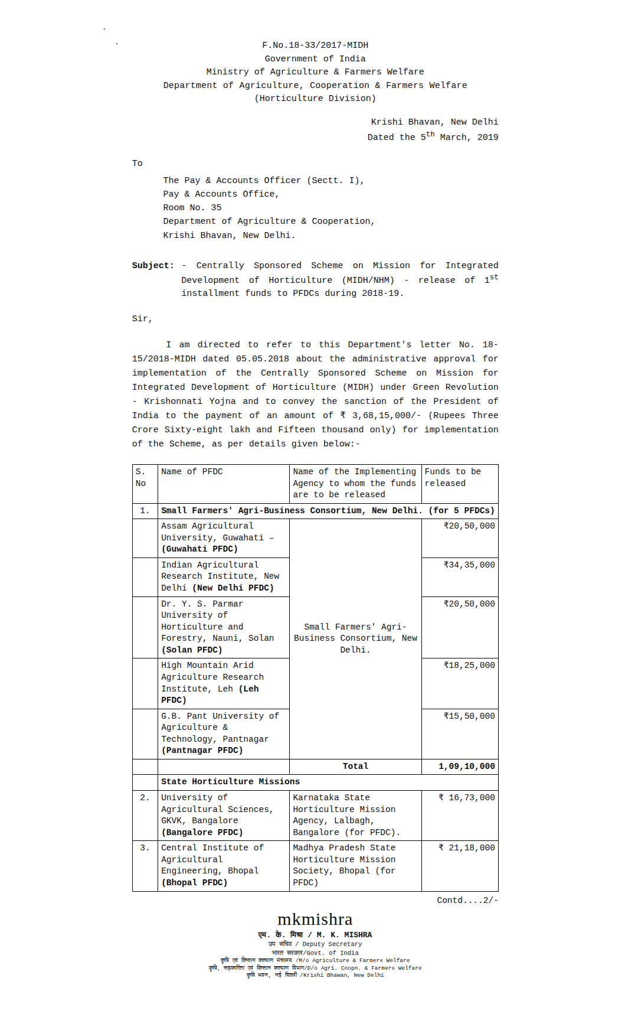. .
F.No.18-33/2017-MIDH
Government of India
Ministry of Agriculture & Farmers Welfare
Department of Agriculture, Cooperation & Farmers Welfare
(Horticulture Division)
Krishi Bhavan, New Delhi
Dated the 5th March, 2019
To
The Pay & Accounts Officer (Sectt. I),
Pay & Accounts Office,
Room No. 35
Department of Agriculture & Cooperation,
Krishi Bhavan, New Delhi.
Subject:
- Centrally Sponsored Scheme on Mission for Integrated Development of Horticulture (MIDH/NHM) - release of 1st installment funds to PFDCs during 2018-19.
Sir,
I am directed to refer to this Department's letter No. 18-15/2018-MIDH dated 05.05.2018 about the administrative approval for implementation of the Centrally Sponsored Scheme on Mission for Integrated Development of Horticulture (MIDH) under Green Revolution - Krishonnati Yojna and to convey the sanction of the President of India to the payment of an amount of ₹ 3,68,15,000/- (Rupees Three Crore Sixty-eight lakh and Fifteen thousand only) for implementation of the Scheme, as per details given below:-
| S. No | Name of PFDC | Name of the Implementing Agency to whom the funds are to be released | Funds to be released |
| --- | --- | --- | --- |
| 1. | Small Farmers' Agri-Business Consortium, New Delhi. (for 5 PFDCs) |
| | Assam Agricultural University, Guwahati – (Guwahati PFDC) | Small Farmers' Agri-Business Consortium, New Delhi. | ₹20,50,000 |
| | Indian Agricultural Research Institute, New Delhi (New Delhi PFDC) | ₹34,35,000 |
| | Dr. Y. S. Parmar University of Horticulture and Forestry, Nauni, Solan (Solan PFDC) | ₹20,50,000 |
| | High Mountain Arid Agriculture Research Institute, Leh (Leh PFDC) | ₹18,25,000 |
| | G.B. Pant University of Agriculture & Technology, Pantnagar (Pantnagar PFDC) | ₹15,50,000 |
| | | Total | 1,09,10,000 |
| | State Horticulture Missions |
| 2. | University of Agricultural Sciences, GKVK, Bangalore (Bangalore PFDC) | Karnataka State Horticulture Mission Agency, Lalbagh, Bangalore (for PFDC). | ₹ 16,73,000 |
| 3. | Central Institute of Agricultural Engineering, Bhopal (Bhopal PFDC) | Madhya Pradesh State Horticulture Mission Society, Bhopal (for PFDC) | ₹ 21,18,000 |
Contd....2/-
mkmishra
एम. के. मिश्रा / M. K. MISHRA
उप सचिव / Deputy Secretary
भारत सरकार/Govt. of India
कृषि एवं किसान कल्याण मंत्रालय /M/o Agriculture & Farmers Welfare
कृषि, सहकारिता एवं किसान कल्याण विभाग/D/o Agri. Coopn. & Farmers Welfare
कृषि भवन, नई दिल्ली /Krishi Bhawan, New Delhi